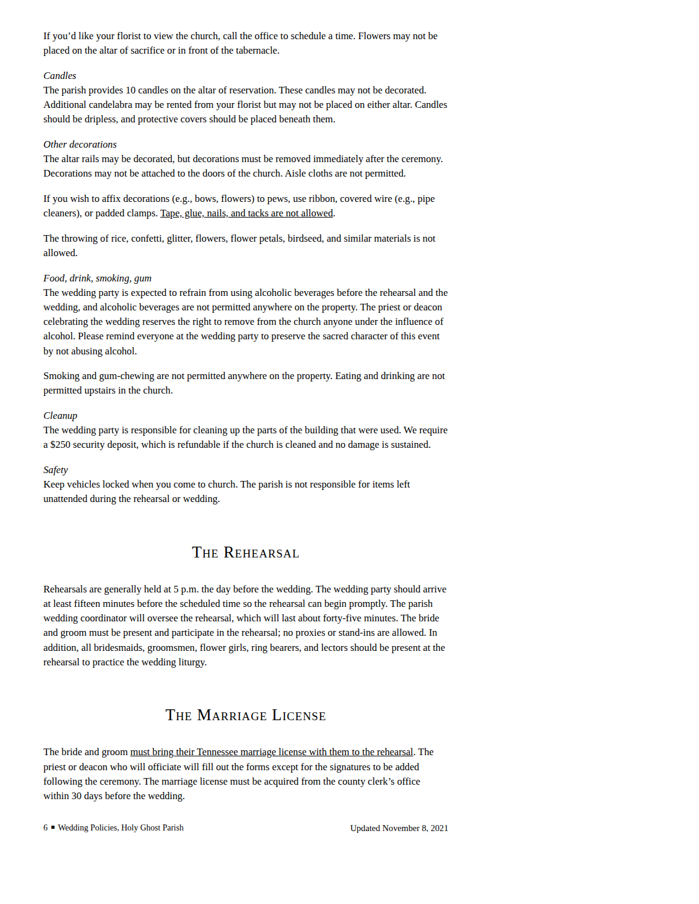If you’d like your florist to view the church, call the office to schedule a time. Flowers may not be placed on the altar of sacrifice or in front of the tabernacle.
Candles
The parish provides 10 candles on the altar of reservation. These candles may not be decorated. Additional candelabra may be rented from your florist but may not be placed on either altar. Candles should be dripless, and protective covers should be placed beneath them.
Other decorations
The altar rails may be decorated, but decorations must be removed immediately after the ceremony. Decorations may not be attached to the doors of the church. Aisle cloths are not permitted.
If you wish to affix decorations (e.g., bows, flowers) to pews, use ribbon, covered wire (e.g., pipe cleaners), or padded clamps. Tape, glue, nails, and tacks are not allowed.
The throwing of rice, confetti, glitter, flowers, flower petals, birdseed, and similar materials is not allowed.
Food, drink, smoking, gum
The wedding party is expected to refrain from using alcoholic beverages before the rehearsal and the wedding, and alcoholic beverages are not permitted anywhere on the property. The priest or deacon celebrating the wedding reserves the right to remove from the church anyone under the influence of alcohol. Please remind everyone at the wedding party to preserve the sacred character of this event by not abusing alcohol.
Smoking and gum-chewing are not permitted anywhere on the property. Eating and drinking are not permitted upstairs in the church.
Cleanup
The wedding party is responsible for cleaning up the parts of the building that were used. We require a $250 security deposit, which is refundable if the church is cleaned and no damage is sustained.
Safety
Keep vehicles locked when you come to church. The parish is not responsible for items left unattended during the rehearsal or wedding.
The Rehearsal
Rehearsals are generally held at 5 p.m. the day before the wedding. The wedding party should arrive at least fifteen minutes before the scheduled time so the rehearsal can begin promptly. The parish wedding coordinator will oversee the rehearsal, which will last about forty-five minutes. The bride and groom must be present and participate in the rehearsal; no proxies or stand-ins are allowed. In addition, all bridesmaids, groomsmen, flower girls, ring bearers, and lectors should be present at the rehearsal to practice the wedding liturgy.
The Marriage License
The bride and groom must bring their Tennessee marriage license with them to the rehearsal. The priest or deacon who will officiate will fill out the forms except for the signatures to be added following the ceremony. The marriage license must be acquired from the county clerk’s office within 30 days before the wedding.
6 ■ Wedding Policies, Holy Ghost Parish Updated November 8, 2021